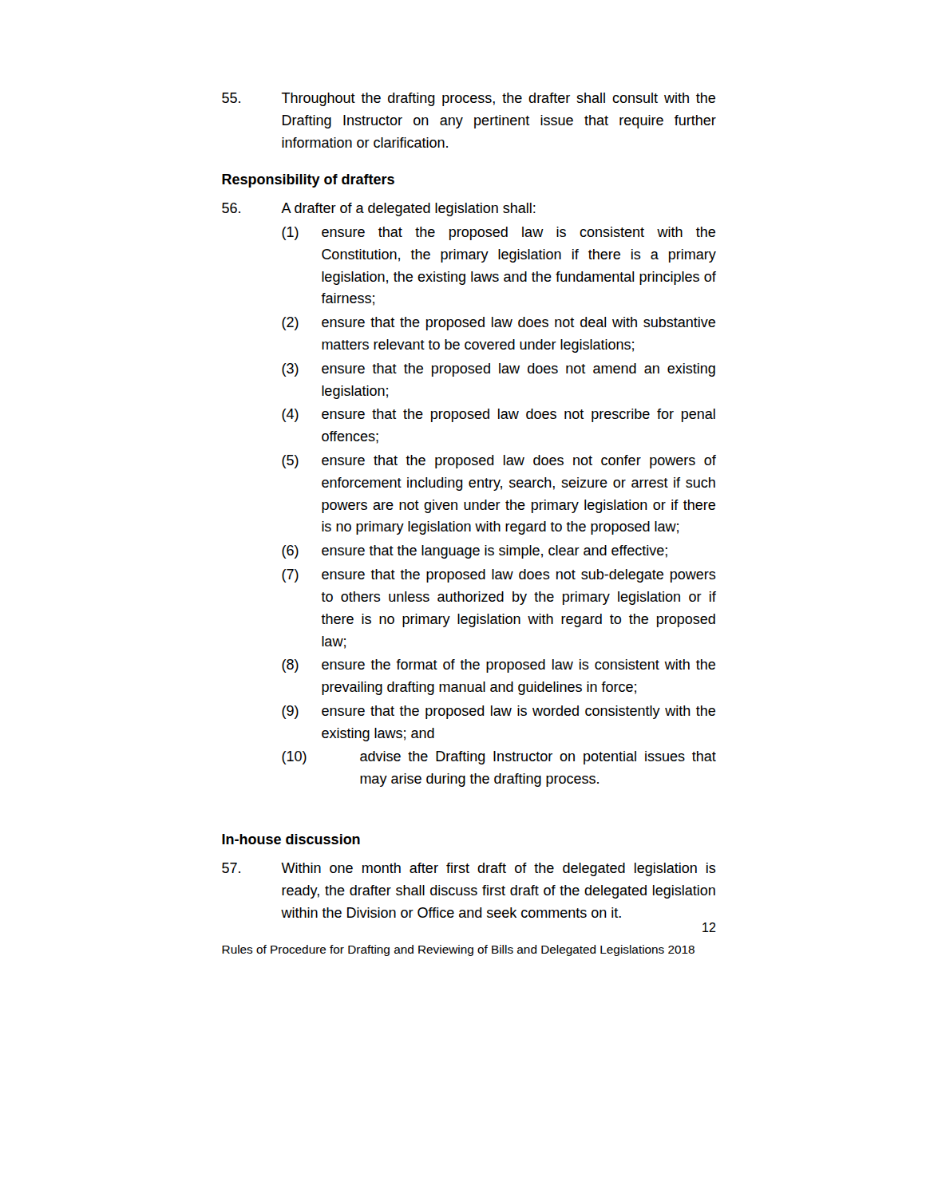55. Throughout the drafting process, the drafter shall consult with the Drafting Instructor on any pertinent issue that require further information or clarification.
Responsibility of drafters
56. A drafter of a delegated legislation shall:
(1) ensure that the proposed law is consistent with the Constitution, the primary legislation if there is a primary legislation, the existing laws and the fundamental principles of fairness;
(2) ensure that the proposed law does not deal with substantive matters relevant to be covered under legislations;
(3) ensure that the proposed law does not amend an existing legislation;
(4) ensure that the proposed law does not prescribe for penal offences;
(5) ensure that the proposed law does not confer powers of enforcement including entry, search, seizure or arrest if such powers are not given under the primary legislation or if there is no primary legislation with regard to the proposed law;
(6) ensure that the language is simple, clear and effective;
(7) ensure that the proposed law does not sub-delegate powers to others unless authorized by the primary legislation or if there is no primary legislation with regard to the proposed law;
(8) ensure the format of the proposed law is consistent with the prevailing drafting manual and guidelines in force;
(9) ensure that the proposed law is worded consistently with the existing laws; and
(10) advise the Drafting Instructor on potential issues that may arise during the drafting process.
In-house discussion
57. Within one month after first draft of the delegated legislation is ready, the drafter shall discuss first draft of the delegated legislation within the Division or Office and seek comments on it.
12
Rules of Procedure for Drafting and Reviewing of Bills and Delegated Legislations 2018